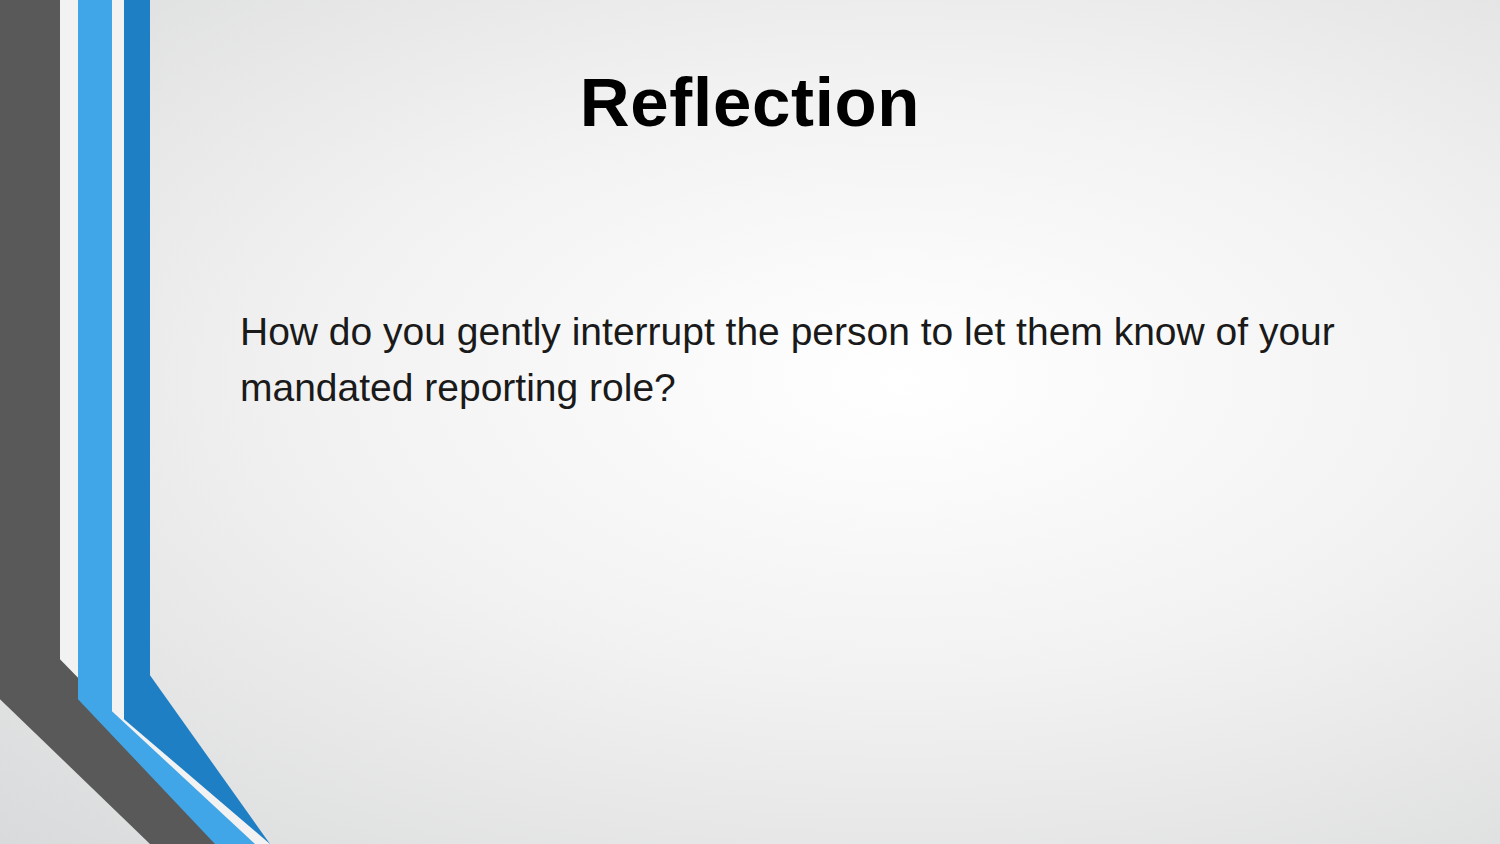Reflection
How do you gently interrupt the person to let them know of your mandated reporting role?